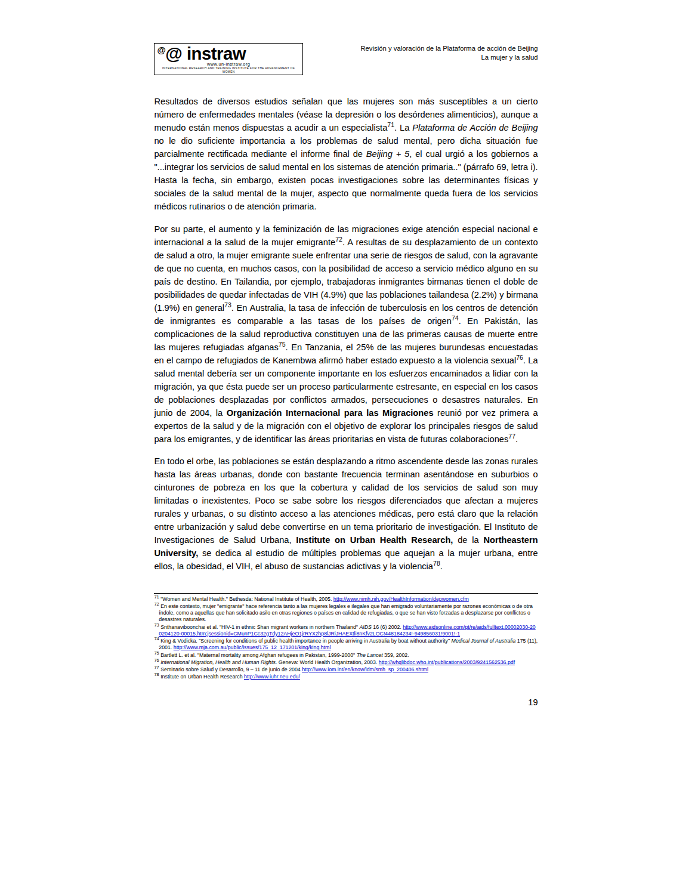@@ instraw www.un-instraw.org INTERNATIONAL RESEARCH AND TRAINING INSTITUTE FOR THE ADVANCEMENT OF WOMEN
Revisión y valoración de la Plataforma de acción de Beijing
La mujer y la salud
Resultados de diversos estudios señalan que las mujeres son más susceptibles a un cierto número de enfermedades mentales (véase la depresión o los desórdenes alimenticios), aunque a menudo están menos dispuestas a acudir a un especialista71. La Plataforma de Acción de Beijing no le dio suficiente importancia a los problemas de salud mental, pero dicha situación fue parcialmente rectificada mediante el informe final de Beijing + 5, el cual urgió a los gobiernos a "...integrar los servicios de salud mental en los sistemas de atención primaria.." (párrafo 69, letra i). Hasta la fecha, sin embargo, existen pocas investigaciones sobre las determinantes físicas y sociales de la salud mental de la mujer, aspecto que normalmente queda fuera de los servicios médicos rutinarios o de atención primaria.
Por su parte, el aumento y la feminización de las migraciones exige atención especial nacional e internacional a la salud de la mujer emigrante72. A resultas de su desplazamiento de un contexto de salud a otro, la mujer emigrante suele enfrentar una serie de riesgos de salud, con la agravante de que no cuenta, en muchos casos, con la posibilidad de acceso a servicio médico alguno en su país de destino. En Tailandia, por ejemplo, trabajadoras inmigrantes birmanas tienen el doble de posibilidades de quedar infectadas de VIH (4.9%) que las poblaciones tailandesa (2.2%) y birmana (1.9%) en general73. En Australia, la tasa de infección de tuberculosis en los centros de detención de inmigrantes es comparable a las tasas de los países de origen74. En Pakistán, las complicaciones de la salud reproductiva constituyen una de las primeras causas de muerte entre las mujeres refugiadas afganas75. En Tanzania, el 25% de las mujeres burundesas encuestadas en el campo de refugiados de Kanembwa afirmó haber estado expuesto a la violencia sexual76. La salud mental debería ser un componente importante en los esfuerzos encaminados a lidiar con la migración, ya que ésta puede ser un proceso particularmente estresante, en especial en los casos de poblaciones desplazadas por conflictos armados, persecuciones o desastres naturales. En junio de 2004, la Organización Internacional para las Migraciones reunió por vez primera a expertos de la salud y de la migración con el objetivo de explorar los principales riesgos de salud para los emigrantes, y de identificar las áreas prioritarias en vista de futuras colaboraciones77.
En todo el orbe, las poblaciones se están desplazando a ritmo ascendente desde las zonas rurales hasta las áreas urbanas, donde con bastante frecuencia terminan asentándose en suburbios o cinturones de pobreza en los que la cobertura y calidad de los servicios de salud son muy limitadas o inexistentes. Poco se sabe sobre los riesgos diferenciados que afectan a mujeres rurales y urbanas, o su distinto acceso a las atenciones médicas, pero está claro que la relación entre urbanización y salud debe convertirse en un tema prioritario de investigación. El Instituto de Investigaciones de Salud Urbana, Institute on Urban Health Research, de la Northeastern University, se dedica al estudio de múltiples problemas que aquejan a la mujer urbana, entre ellos, la obesidad, el VIH, el abuso de sustancias adictivas y la violencia78.
71 "Women and Mental Health." Bethesda: National Institute of Health, 2005. http://www.nimh.nih.gov/HealthInformation/depwomen.cfm
72 En este contexto, mujer "emigrante" hace referencia tanto a las mujeres legales e ilegales que han emigrado voluntariamente por razones económicas o de otra índole, como a aquellas que han solicitado asilo en otras regiones o países en calidad de refugiadas, o que se han visto forzadas a desplazarse por conflictos o desastres naturales.
73 Srithanaviboonchai et al. "HIV-1 in ethnic Shan migrant workers in northern Thailand" AIDS 16 (6) 2002. http://www.aidsonline.com/pt/re/aids/fulltext.00002030-200204120-00015.htm;jsessionid=CMunP1Cc32gTdy12AHjeO1jrRYXzhp8lJRiJHAEXtli8nKfv2LOC!448184234!-949856031!9001!-1
74 King & Vodicka. "Screening for conditions of public health importance in people arriving in Australia by boat without authority" Medical Journal of Australia 175 (11), 2001. http://www.mja.com.au/public/issues/175_12_171201/king/king.html
75 Bartlett L. et al. "Maternal mortality among Afghan refugees in Pakistan, 1999-2000" The Lancet 359, 2002.
76 International Migration, Health and Human Rights. Geneva: World Health Organization, 2003. http://whqlibdoc.who.int/publications/2003/9241562536.pdf
77 Seminario sobre Salud y Desarrollo, 9 – 11 de junio de 2004 http://www.iom.int/en/know/idm/smh_sp_200406.shtml
78 Institute on Urban Health Research http://www.iuhr.neu.edu/
19